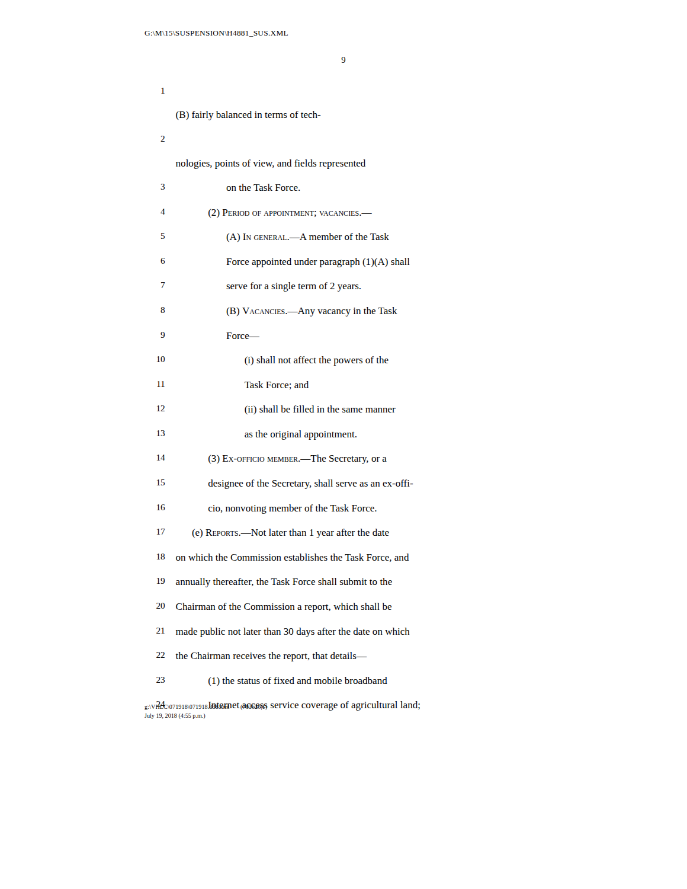G:\M\15\SUSPENSION\H4881_SUS.XML
9
| 1 | (B) fairly balanced in terms of tech- |
| 2 | nologies, points of view, and fields represented |
| 3 | on the Task Force. |
| 4 | (2) Period of appointment; vacancies. — |
| 5 | (A) In general. —A member of the Task |
| 6 | Force appointed under paragraph (1)(A) shall |
| 7 | serve for a single term of 2 years. |
| 8 | (B) Vacancies. —Any vacancy in the Task |
| 9 | Force— |
| 10 | (i) shall not affect the powers of the |
| 11 | Task Force; and |
| 12 | (ii) shall be filled in the same manner |
| 13 | as the original appointment. |
| 14 | (3) Ex-officio member. —The Secretary, or a |
| 15 | designee of the Secretary, shall serve as an ex-offi- |
| 16 | cio, nonvoting member of the Task Force. |
| 17 | (e) Reports. —Not later than 1 year after the date |
| 18 | on which the Commission establishes the Task Force, and |
| 19 | annually thereafter, the Task Force shall submit to the |
| 20 | Chairman of the Commission a report, which shall be |
| 21 | made public not later than 30 days after the date on which |
| 22 | the Chairman receives the report, that details— |
| 23 | (1) the status of fixed and mobile broadband |
| 24 | Internet access service coverage of agricultural land; |
g:\VHLC\071918\071918.338.xml (703626|1)
July 19, 2018 (4:55 p.m.)